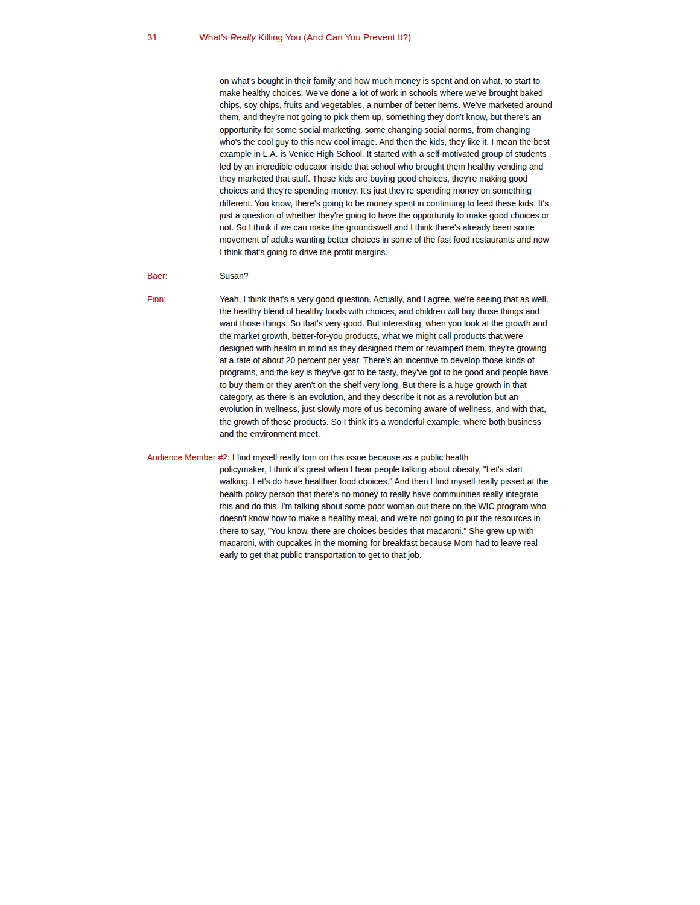31 What’s Really Killing You (And Can You Prevent It?)
on what's bought in their family and how much money is spent and on what, to start to make healthy choices. We've done a lot of work in schools where we've brought baked chips, soy chips, fruits and vegetables, a number of better items. We've marketed around them, and they're not going to pick them up, something they don't know, but there's an opportunity for some social marketing, some changing social norms, from changing who's the cool guy to this new cool image. And then the kids, they like it. I mean the best example in L.A. is Venice High School. It started with a self-motivated group of students led by an incredible educator inside that school who brought them healthy vending and they marketed that stuff. Those kids are buying good choices, they're making good choices and they're spending money. It's just they're spending money on something different. You know, there's going to be money spent in continuing to feed these kids. It's just a question of whether they're going to have the opportunity to make good choices or not. So I think if we can make the groundswell and I think there's already been some movement of adults wanting better choices in some of the fast food restaurants and now I think that's going to drive the profit margins.
Baer:
Susan?
Finn:
Yeah, I think that's a very good question. Actually, and I agree, we're seeing that as well, the healthy blend of healthy foods with choices, and children will buy those things and want those things. So that's very good. But interesting, when you look at the growth and the market growth, better-for-you products, what we might call products that were designed with health in mind as they designed them or revamped them, they're growing at a rate of about 20 percent per year. There's an incentive to develop those kinds of programs, and the key is they've got to be tasty, they've got to be good and people have to buy them or they aren't on the shelf very long. But there is a huge growth in that category, as there is an evolution, and they describe it not as a revolution but an evolution in wellness, just slowly more of us becoming aware of wellness, and with that, the growth of these products. So I think it's a wonderful example, where both business and the environment meet.
Audience Member #2: I find myself really torn on this issue because as a public health policymaker, I think it's great when I hear people talking about obesity, "Let's start walking. Let's do have healthier food choices." And then I find myself really pissed at the health policy person that there's no money to really have communities really integrate this and do this. I'm talking about some poor woman out there on the WIC program who doesn't know how to make a healthy meal, and we're not going to put the resources in there to say, "You know, there are choices besides that macaroni." She grew up with macaroni, with cupcakes in the morning for breakfast because Mom had to leave real early to get that public transportation to get to that job.